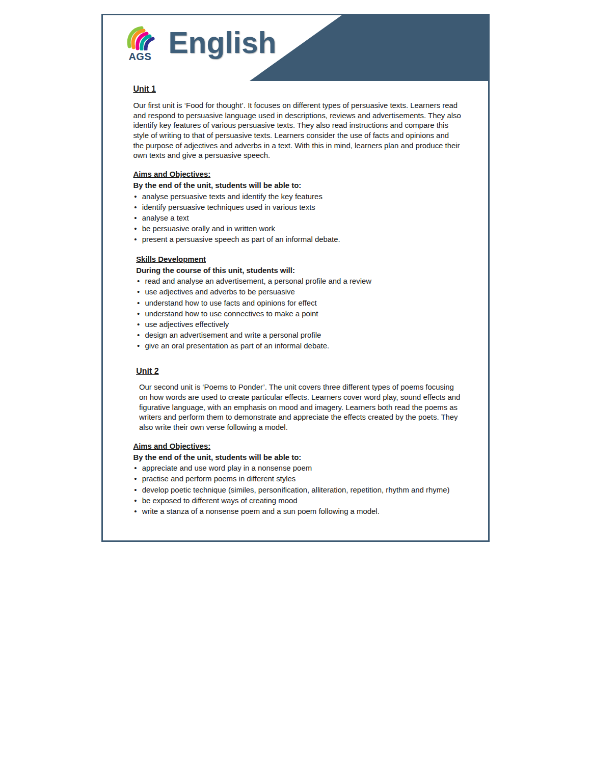AGS
English
Unit 1
Our first unit is ‘Food for thought’. It focuses on different types of persuasive texts. Learners read and respond to persuasive language used in descriptions, reviews and advertisements. They also identify key features of various persuasive texts. They also read instructions and compare this style of writing to that of persuasive texts. Learners consider the use of facts and opinions and the purpose of adjectives and adverbs in a text. With this in mind, learners plan and produce their own texts and give a persuasive speech.
Aims and Objectives:
By the end of the unit, students will be able to:
analyse persuasive texts and identify the key features
identify persuasive techniques used in various texts
analyse a text
be persuasive orally and in written work
present a persuasive speech as part of an informal debate.
Skills Development
During the course of this unit, students will:
read and analyse an advertisement, a personal profile and a review
use adjectives and adverbs to be persuasive
understand how to use facts and opinions for effect
understand how to use connectives to make a point
use adjectives effectively
design an advertisement and write a personal profile
give an oral presentation as part of an informal debate.
Unit 2
Our second unit is ‘Poems to Ponder’. The unit covers three different types of poems focusing on how words are used to create particular effects. Learners cover word play, sound effects and figurative language, with an emphasis on mood and imagery. Learners both read the poems as writers and perform them to demonstrate and appreciate the effects created by the poets. They also write their own verse following a model.
Aims and Objectives:
By the end of the unit, students will be able to:
appreciate and use word play in a nonsense poem
practise and perform poems in different styles
develop poetic technique (similes, personification, alliteration, repetition, rhythm and rhyme)
be exposed to different ways of creating mood
write a stanza of a nonsense poem and a sun poem following a model.